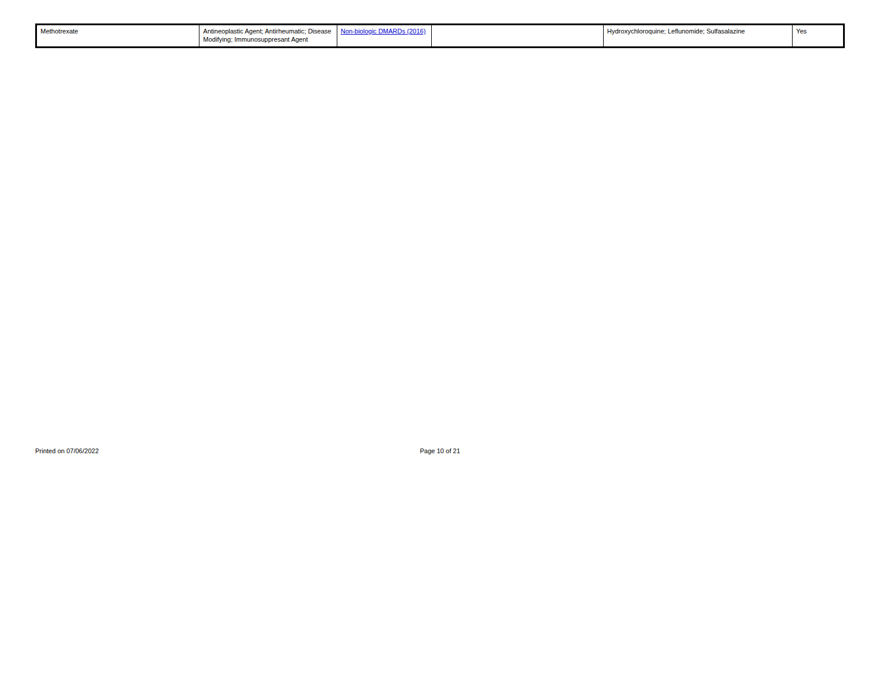| Methotrexate | Antineoplastic Agent; Antirheumatic; Disease Modifying; Immunosuppresant Agent | Non-biologic DMARDs (2016) | | Hydroxychloroquine; Leflunomide; Sulfasalazine | Yes |
Printed on 07/06/2022 Page 10 of 21